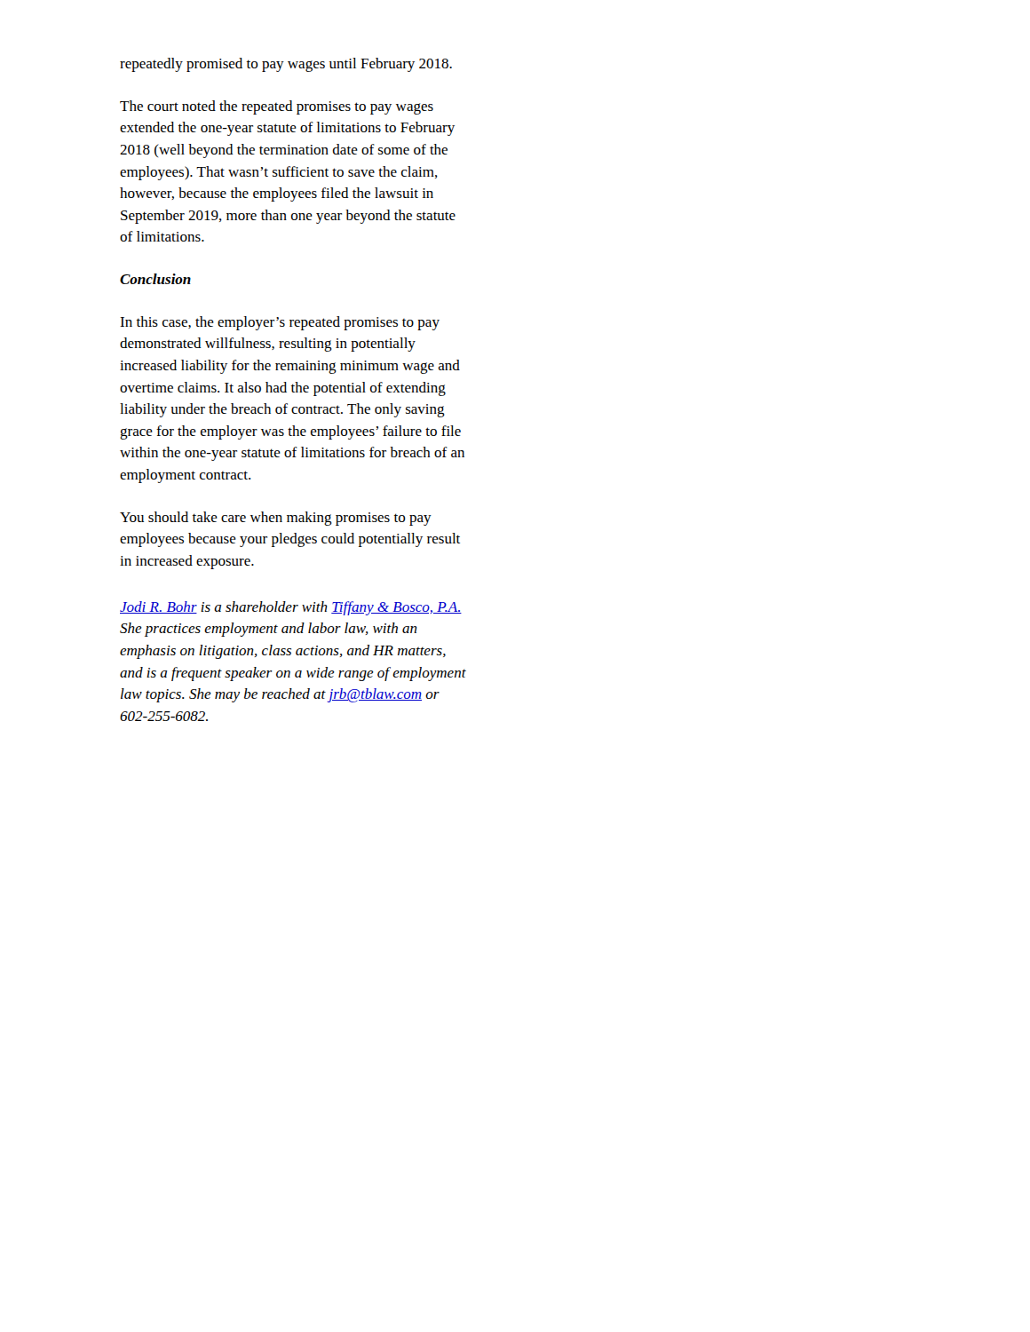repeatedly promised to pay wages until February 2018.
The court noted the repeated promises to pay wages extended the one-year statute of limitations to February 2018 (well beyond the termination date of some of the employees). That wasn’t sufficient to save the claim, however, because the employees filed the lawsuit in September 2019, more than one year beyond the statute of limitations.
Conclusion
In this case, the employer’s repeated promises to pay demonstrated willfulness, resulting in potentially increased liability for the remaining minimum wage and overtime claims. It also had the potential of extending liability under the breach of contract. The only saving grace for the employer was the employees’ failure to file within the one-year statute of limitations for breach of an employment contract.
You should take care when making promises to pay employees because your pledges could potentially result in increased exposure.
Jodi R. Bohr is a shareholder with Tiffany & Bosco, P.A. She practices employment and labor law, with an emphasis on litigation, class actions, and HR matters, and is a frequent speaker on a wide range of employment law topics. She may be reached at jrb@tblaw.com or 602-255-6082.